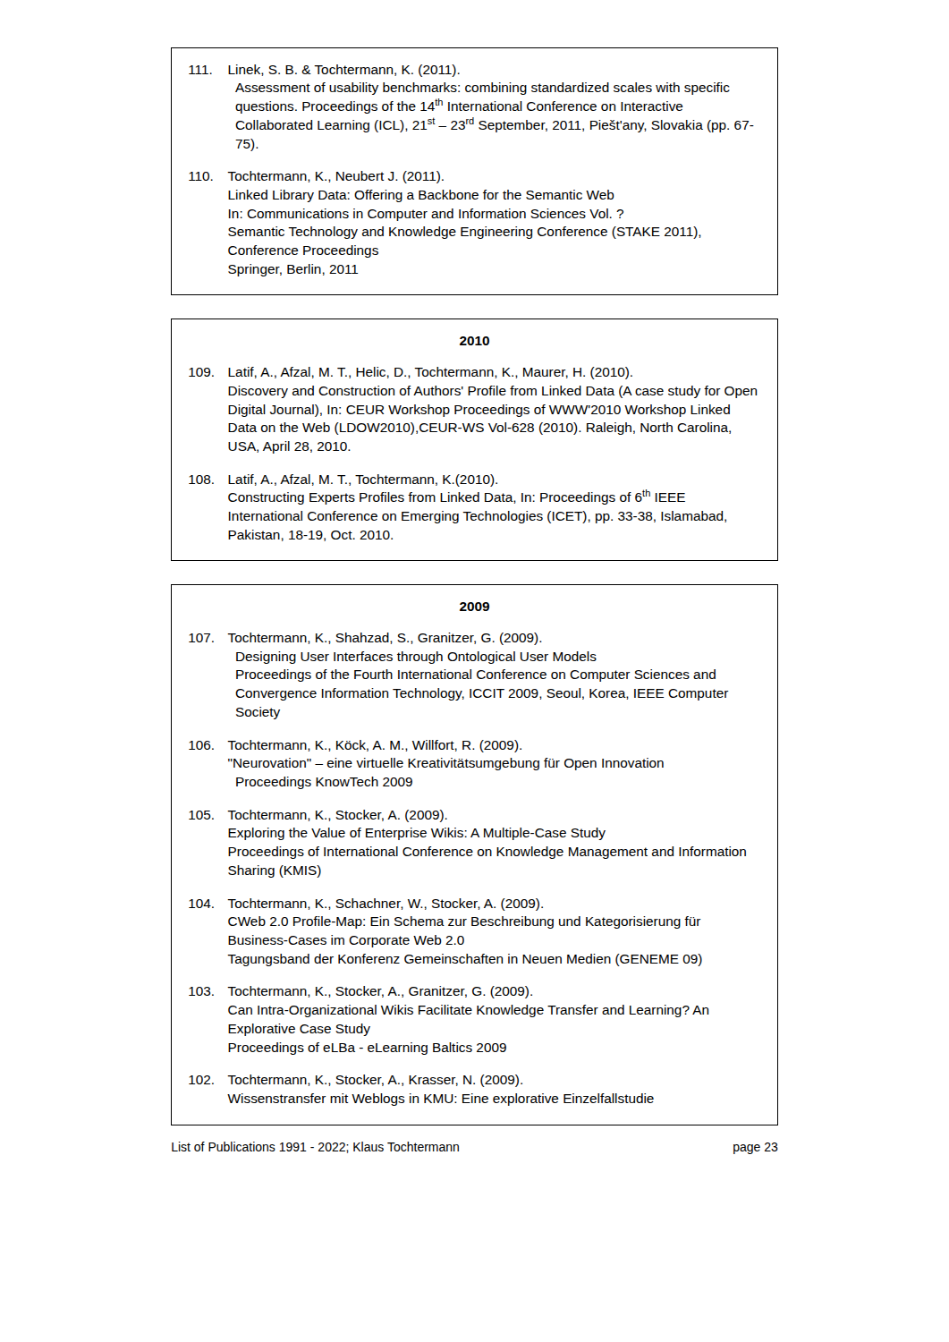111. Linek, S. B. & Tochtermann, K. (2011). Assessment of usability benchmarks: combining standardized scales with specific questions. Proceedings of the 14th International Conference on Interactive Collaborated Learning (ICL), 21st – 23rd September, 2011, Piešt'any, Slovakia (pp. 67-75).
110. Tochtermann, K., Neubert J. (2011). Linked Library Data: Offering a Backbone for the Semantic Web In: Communications in Computer and Information Sciences Vol. ? Semantic Technology and Knowledge Engineering Conference (STAKE 2011), Conference Proceedings Springer, Berlin, 2011
2010
109. Latif, A., Afzal, M. T., Helic, D., Tochtermann, K., Maurer, H. (2010). Discovery and Construction of Authors' Profile from Linked Data (A case study for Open Digital Journal), In: CEUR Workshop Proceedings of WWW'2010 Workshop Linked Data on the Web (LDOW2010),CEUR-WS Vol-628 (2010). Raleigh, North Carolina, USA, April 28, 2010.
108. Latif, A., Afzal, M. T., Tochtermann, K.(2010). Constructing Experts Profiles from Linked Data, In: Proceedings of 6th IEEE International Conference on Emerging Technologies (ICET), pp. 33-38, Islamabad, Pakistan, 18-19, Oct. 2010.
2009
107. Tochtermann, K., Shahzad, S., Granitzer, G. (2009). Designing User Interfaces through Ontological User Models Proceedings of the Fourth International Conference on Computer Sciences and Convergence Information Technology, ICCIT 2009, Seoul, Korea, IEEE Computer Society
106. Tochtermann, K., Köck, A. M., Willfort, R. (2009). "Neurovation" – eine virtuelle Kreativitätsumgebung für Open Innovation Proceedings KnowTech 2009
105. Tochtermann, K., Stocker, A. (2009). Exploring the Value of Enterprise Wikis: A Multiple-Case Study Proceedings of International Conference on Knowledge Management and Information Sharing (KMIS)
104. Tochtermann, K., Schachner, W., Stocker, A. (2009). CWeb 2.0 Profile-Map: Ein Schema zur Beschreibung und Kategorisierung für Business-Cases im Corporate Web 2.0 Tagungsband der Konferenz Gemeinschaften in Neuen Medien (GENEME 09)
103. Tochtermann, K., Stocker, A., Granitzer, G. (2009). Can Intra-Organizational Wikis Facilitate Knowledge Transfer and Learning? An Explorative Case Study Proceedings of eLBa - eLearning Baltics 2009
102. Tochtermann, K., Stocker, A., Krasser, N. (2009). Wissenstransfer mit Weblogs in KMU: Eine explorative Einzelfallstudie
List of Publications 1991 - 2022; Klaus Tochtermann page 23